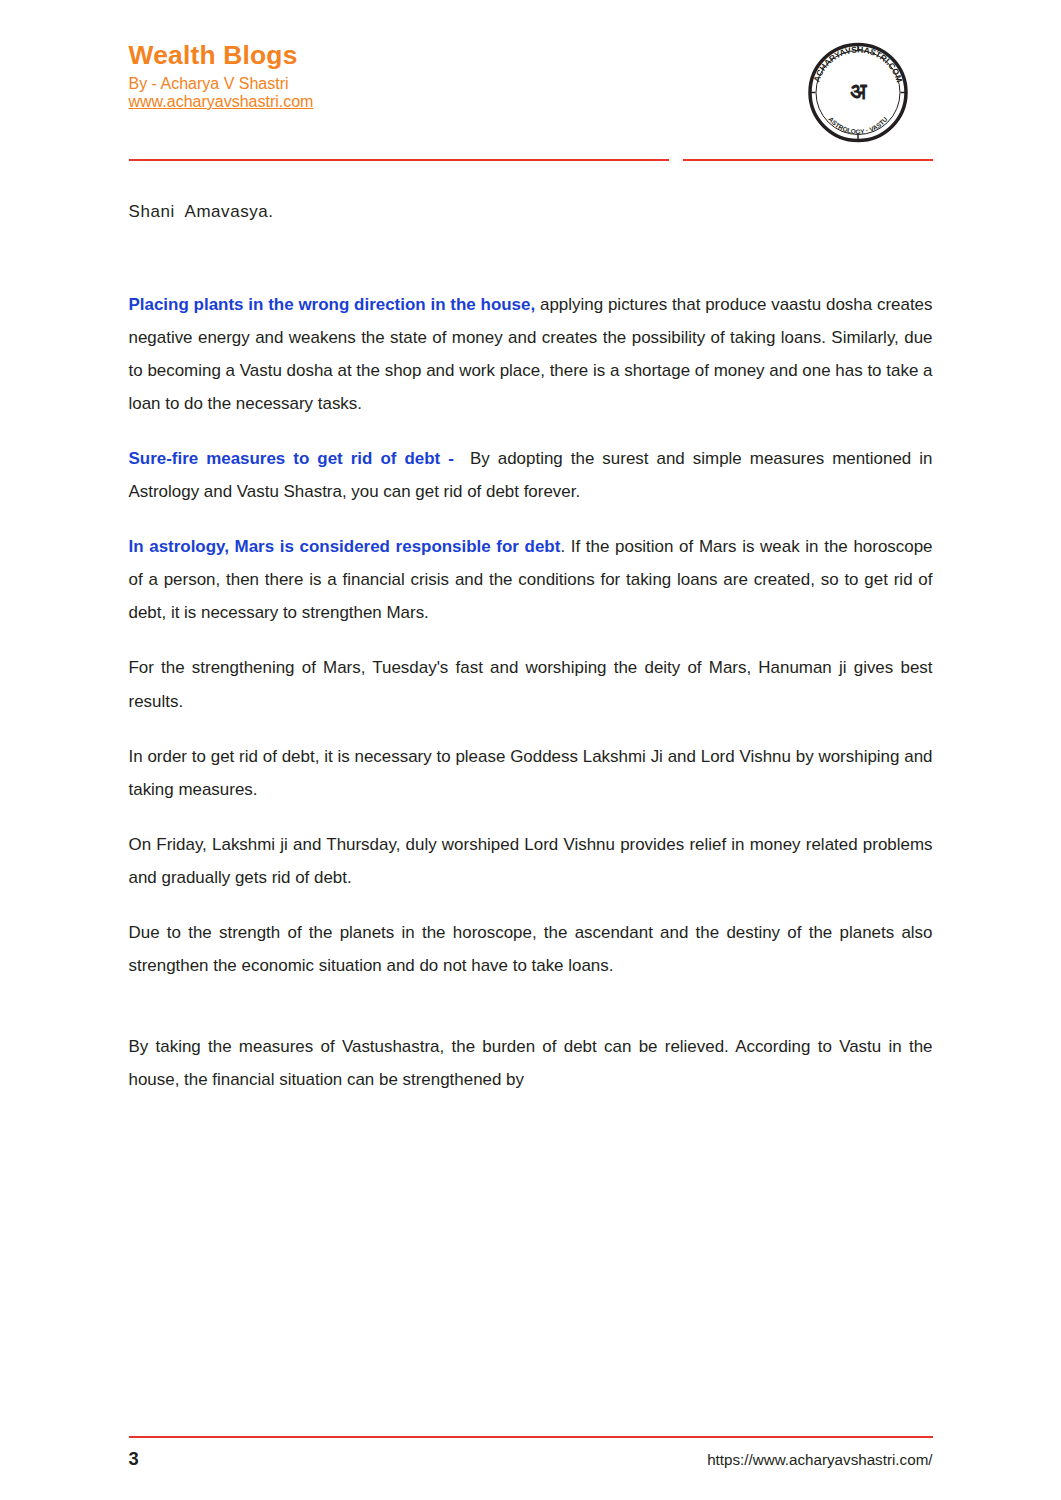Wealth Blogs
By - Acharya V Shastri
www.acharyavshastri.com
ACHARYAVSHASTRI.COM ASTROLOGY · VASTU अ
Shani Amavasya.
Placing plants in the wrong direction in the house, applying pictures that produce vaastu dosha creates negative energy and weakens the state of money and creates the possibility of taking loans. Similarly, due to becoming a Vastu dosha at the shop and work place, there is a shortage of money and one has to take a loan to do the necessary tasks.
Sure-fire measures to get rid of debt - By adopting the surest and simple measures mentioned in Astrology and Vastu Shastra, you can get rid of debt forever.
In astrology, Mars is considered responsible for debt. If the position of Mars is weak in the horoscope of a person, then there is a financial crisis and the conditions for taking loans are created, so to get rid of debt, it is necessary to strengthen Mars.
For the strengthening of Mars, Tuesday's fast and worshiping the deity of Mars, Hanuman ji gives best results.
In order to get rid of debt, it is necessary to please Goddess Lakshmi Ji and Lord Vishnu by worshiping and taking measures.
On Friday, Lakshmi ji and Thursday, duly worshiped Lord Vishnu provides relief in money related problems and gradually gets rid of debt.
Due to the strength of the planets in the horoscope, the ascendant and the destiny of the planets also strengthen the economic situation and do not have to take loans.
By taking the measures of Vastushastra, the burden of debt can be relieved. According to Vastu in the house, the financial situation can be strengthened by
3 https://www.acharyavshastri.com/